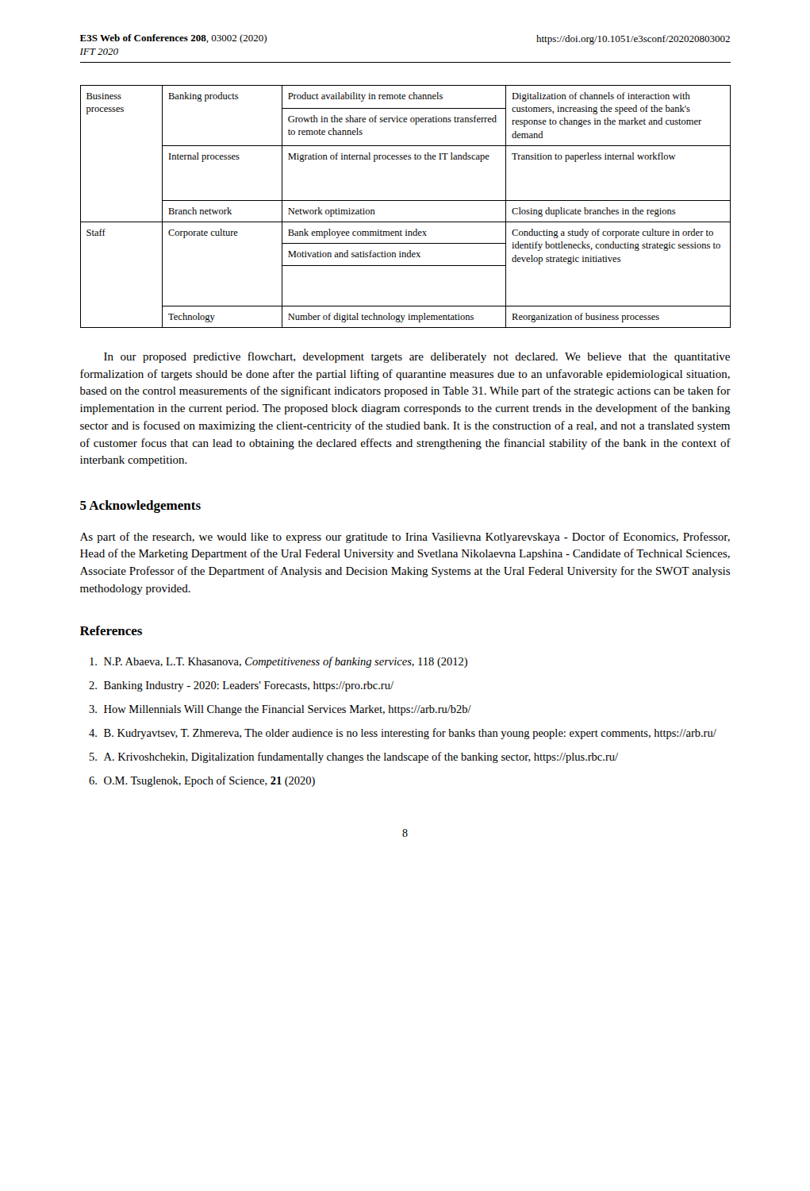E3S Web of Conferences 208, 03002 (2020)
IFT 2020
https://doi.org/10.1051/e3sconf/202020803002
| Business processes | Banking products | Product availability in remote channels | Digitalization of channels of interaction with customers, increasing the speed of the bank's response to changes in the market and customer demand |
| Growth in the share of service operations transferred to remote channels |
| Internal processes | Migration of internal processes to the IT landscape | Transition to paperless internal workflow |
| Branch network | Network optimization | Closing duplicate branches in the regions |
| Staff | Corporate culture | Bank employee commitment index | Conducting a study of corporate culture in order to identify bottlenecks, conducting strategic sessions to develop strategic initiatives |
| Motivation and satisfaction index |
| Technology | Number of digital technology implementations | Reorganization of business processes |
In our proposed predictive flowchart, development targets are deliberately not declared. We believe that the quantitative formalization of targets should be done after the partial lifting of quarantine measures due to an unfavorable epidemiological situation, based on the control measurements of the significant indicators proposed in Table 31. While part of the strategic actions can be taken for implementation in the current period. The proposed block diagram corresponds to the current trends in the development of the banking sector and is focused on maximizing the client-centricity of the studied bank. It is the construction of a real, and not a translated system of customer focus that can lead to obtaining the declared effects and strengthening the financial stability of the bank in the context of interbank competition.
5 Acknowledgements
As part of the research, we would like to express our gratitude to Irina Vasilievna Kotlyarevskaya - Doctor of Economics, Professor, Head of the Marketing Department of the Ural Federal University and Svetlana Nikolaevna Lapshina - Candidate of Technical Sciences, Associate Professor of the Department of Analysis and Decision Making Systems at the Ural Federal University for the SWOT analysis methodology provided.
References
N.P. Abaeva, L.T. Khasanova, Competitiveness of banking services, 118 (2012)
Banking Industry - 2020: Leaders' Forecasts, https://pro.rbc.ru/
How Millennials Will Change the Financial Services Market, https://arb.ru/b2b/
B. Kudryavtsev, T. Zhmereva, The older audience is no less interesting for banks than young people: expert comments, https://arb.ru/
A. Krivoshchekin, Digitalization fundamentally changes the landscape of the banking sector, https://plus.rbc.ru/
O.M. Tsuglenok, Epoch of Science, 21 (2020)
8